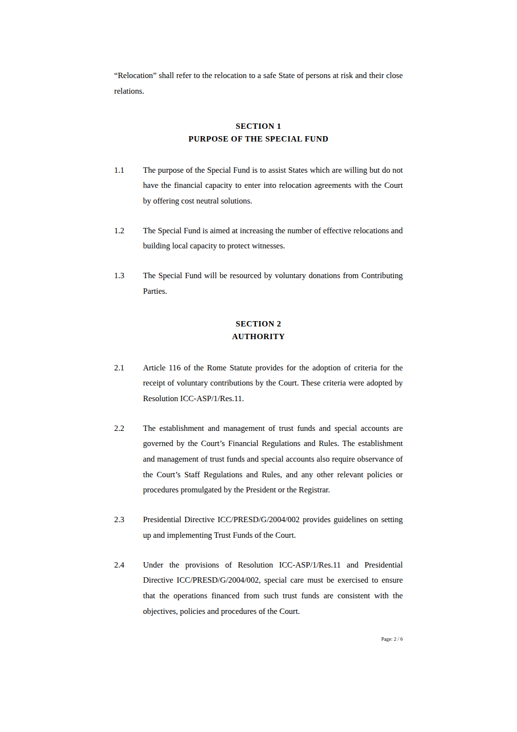“Relocation” shall refer to the relocation to a safe State of persons at risk and their close relations.
SECTION 1PURPOSE OF THE SPECIAL FUND
1.1
The purpose of the Special Fund is to assist States which are willing but do not have the financial capacity to enter into relocation agreements with the Court by offering cost neutral solutions.
1.2
The Special Fund is aimed at increasing the number of effective relocations and building local capacity to protect witnesses.
1.3
The Special Fund will be resourced by voluntary donations from Contributing Parties.
SECTION 2AUTHORITY
2.1
Article 116 of the Rome Statute provides for the adoption of criteria for the receipt of voluntary contributions by the Court. These criteria were adopted by Resolution ICC-ASP/1/Res.11.
2.2
The establishment and management of trust funds and special accounts are governed by the Court’s Financial Regulations and Rules. The establishment and management of trust funds and special accounts also require observance of the Court’s Staff Regulations and Rules, and any other relevant policies or procedures promulgated by the President or the Registrar.
2.3
Presidential Directive ICC/PRESD/G/2004/002 provides guidelines on setting up and implementing Trust Funds of the Court.
2.4
Under the provisions of Resolution ICC-ASP/1/Res.11 and Presidential Directive ICC/PRESD/G/2004/002, special care must be exercised to ensure that the operations financed from such trust funds are consistent with the objectives, policies and procedures of the Court.
Page: 2 / 6